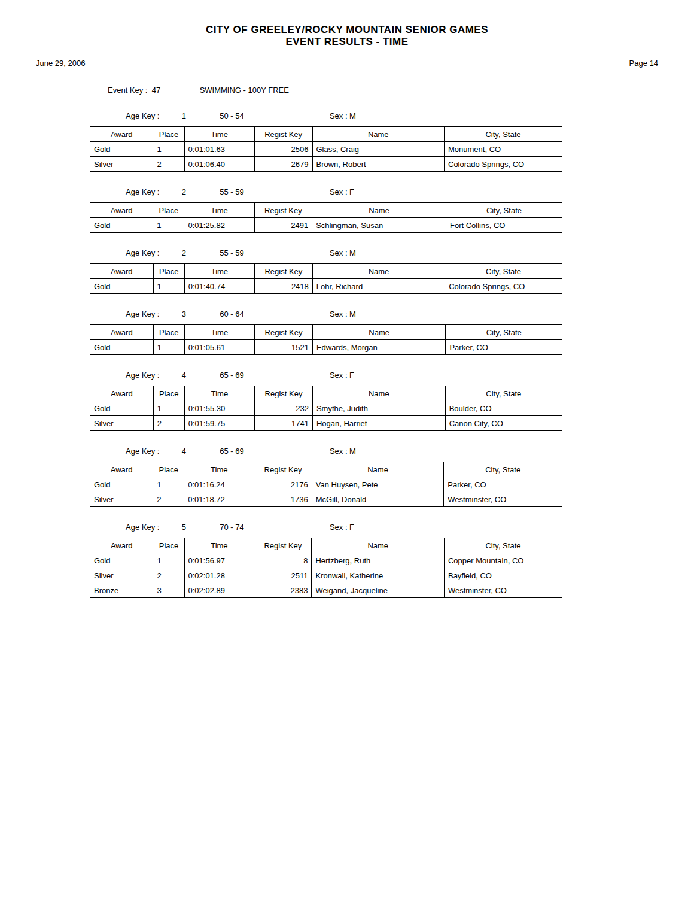CITY OF GREELEY/ROCKY MOUNTAIN SENIOR GAMES
EVENT RESULTS - TIME
June 29, 2006 Page 14
Event Key : 47 SWIMMING - 100Y FREE
Age Key : 1 50 - 54 Sex : M
| Award | Place | Time | Regist Key | Name | City, State |
| --- | --- | --- | --- | --- | --- |
| Gold | 1 | 0:01:01.63 | 2506 | Glass, Craig | Monument, CO |
| Silver | 2 | 0:01:06.40 | 2679 | Brown, Robert | Colorado Springs, CO |
Age Key : 2 55 - 59 Sex : F
| Award | Place | Time | Regist Key | Name | City, State |
| --- | --- | --- | --- | --- | --- |
| Gold | 1 | 0:01:25.82 | 2491 | Schlingman, Susan | Fort Collins, CO |
Age Key : 2 55 - 59 Sex : M
| Award | Place | Time | Regist Key | Name | City, State |
| --- | --- | --- | --- | --- | --- |
| Gold | 1 | 0:01:40.74 | 2418 | Lohr, Richard | Colorado Springs, CO |
Age Key : 3 60 - 64 Sex : M
| Award | Place | Time | Regist Key | Name | City, State |
| --- | --- | --- | --- | --- | --- |
| Gold | 1 | 0:01:05.61 | 1521 | Edwards, Morgan | Parker, CO |
Age Key : 4 65 - 69 Sex : F
| Award | Place | Time | Regist Key | Name | City, State |
| --- | --- | --- | --- | --- | --- |
| Gold | 1 | 0:01:55.30 | 232 | Smythe, Judith | Boulder, CO |
| Silver | 2 | 0:01:59.75 | 1741 | Hogan, Harriet | Canon City, CO |
Age Key : 4 65 - 69 Sex : M
| Award | Place | Time | Regist Key | Name | City, State |
| --- | --- | --- | --- | --- | --- |
| Gold | 1 | 0:01:16.24 | 2176 | Van Huysen, Pete | Parker, CO |
| Silver | 2 | 0:01:18.72 | 1736 | McGill, Donald | Westminster, CO |
Age Key : 5 70 - 74 Sex : F
| Award | Place | Time | Regist Key | Name | City, State |
| --- | --- | --- | --- | --- | --- |
| Gold | 1 | 0:01:56.97 | 8 | Hertzberg, Ruth | Copper Mountain, CO |
| Silver | 2 | 0:02:01.28 | 2511 | Kronwall, Katherine | Bayfield, CO |
| Bronze | 3 | 0:02:02.89 | 2383 | Weigand, Jacqueline | Westminster, CO |